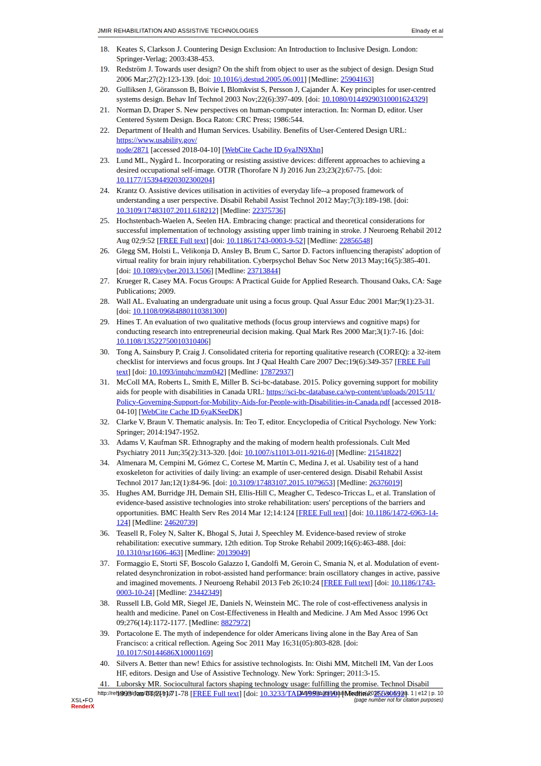JMIR Rehabilitation and Assistive Technologies
Elnady et al
18. Keates S, Clarkson J. Countering Design Exclusion: An Introduction to Inclusive Design. London: Springer-Verlag; 2003:438-453.
19. Redström J. Towards user design? On the shift from object to user as the subject of design. Design Stud 2006 Mar;27(2):123-139. [doi: 10.1016/j.destud.2005.06.001] [Medline: 25904163]
20. Gulliksen J, Göransson B, Boivie I, Blomkvist S, Persson J, Cajander Å. Key principles for user-centred systems design. Behav Inf Technol 2003 Nov;22(6):397-409. [doi: 10.1080/01449290310001624329]
21. Norman D, Draper S. New perspectives on human-computer interaction. In: Norman D, editor. User Centered System Design. Boca Raton: CRC Press; 1986:544.
22. Department of Health and Human Services. Usability. Benefits of User-Centered Design URL: https://www.usability.gov/
node/2871 [accessed 2018-04-10] [WebCite Cache ID 6yaJN9Xhn]
23. Lund ML, Nygård L. Incorporating or resisting assistive devices: different approaches to achieving a desired occupational self-image. OTJR (Thorofare N J) 2016 Jun 23;23(2):67-75. [doi: 10.1177/153944920302300204]
24. Krantz O. Assistive devices utilisation in activities of everyday life--a proposed framework of understanding a user perspective. Disabil Rehabil Assist Technol 2012 May;7(3):189-198. [doi: 10.3109/17483107.2011.618212] [Medline: 22375736]
25. Hochstenbach-Waelen A, Seelen HA. Embracing change: practical and theoretical considerations for successful implementation of technology assisting upper limb training in stroke. J Neuroeng Rehabil 2012 Aug 02;9:52 [FREE Full text] [doi: 10.1186/1743-0003-9-52] [Medline: 22856548]
26. Glegg SM, Holsti L, Velikonja D, Ansley B, Brum C, Sartor D. Factors influencing therapists' adoption of virtual reality for brain injury rehabilitation. Cyberpsychol Behav Soc Netw 2013 May;16(5):385-401. [doi: 10.1089/cyber.2013.1506] [Medline: 23713844]
27. Krueger R, Casey MA. Focus Groups: A Practical Guide for Applied Research. Thousand Oaks, CA: Sage Publications; 2009.
28. Wall AL. Evaluating an undergraduate unit using a focus group. Qual Assur Educ 2001 Mar;9(1):23-31. [doi: 10.1108/09684880110381300]
29. Hines T. An evaluation of two qualitative methods (focus group interviews and cognitive maps) for conducting research into entrepreneurial decision making. Qual Mark Res 2000 Mar;3(1):7-16. [doi: 10.1108/13522750010310406]
30. Tong A, Sainsbury P, Craig J. Consolidated criteria for reporting qualitative research (COREQ): a 32-item checklist for interviews and focus groups. Int J Qual Health Care 2007 Dec;19(6):349-357 [FREE Full text] [doi: 10.1093/intqhc/mzm042] [Medline: 17872937]
31. McColl MA, Roberts L, Smith E, Miller B. Sci-bc-database. 2015. Policy governing support for mobility aids for people with disabilities in Canada URL: https://sci-bc-database.ca/wp-content/uploads/2015/11/
Policy-Governing-Support-for-Mobility-Aids-for-People-with-Disabilities-in-Canada.pdf [accessed 2018-04-10] [WebCite Cache ID 6yaKSeeDK]
32. Clarke V, Braun V. Thematic analysis. In: Teo T, editor. Encyclopedia of Critical Psychology. New York: Springer; 2014:1947-1952.
33. Adams V, Kaufman SR. Ethnography and the making of modern health professionals. Cult Med Psychiatry 2011 Jun;35(2):313-320. [doi: 10.1007/s11013-011-9216-0] [Medline: 21541822]
34. Almenara M, Cempini M, Gómez C, Cortese M, Martín C, Medina J, et al. Usability test of a hand exoskeleton for activities of daily living: an example of user-centered design. Disabil Rehabil Assist Technol 2017 Jan;12(1):84-96. [doi: 10.3109/17483107.2015.1079653] [Medline: 26376019]
35. Hughes AM, Burridge JH, Demain SH, Ellis-Hill C, Meagher C, Tedesco-Triccas L, et al. Translation of evidence-based assistive technologies into stroke rehabilitation: users' perceptions of the barriers and opportunities. BMC Health Serv Res 2014 Mar 12;14:124 [FREE Full text] [doi: 10.1186/1472-6963-14-124] [Medline: 24620739]
36. Teasell R, Foley N, Salter K, Bhogal S, Jutai J, Speechley M. Evidence-based review of stroke rehabilitation: executive summary, 12th edition. Top Stroke Rehabil 2009;16(6):463-488. [doi: 10.1310/tsr1606-463] [Medline: 20139049]
37. Formaggio E, Storti SF, Boscolo Galazzo I, Gandolfi M, Geroin C, Smania N, et al. Modulation of event-related desynchronization in robot-assisted hand performance: brain oscillatory changes in active, passive and imagined movements. J Neuroeng Rehabil 2013 Feb 26;10:24 [FREE Full text] [doi: 10.1186/1743-0003-10-24] [Medline: 23442349]
38. Russell LB, Gold MR, Siegel JE, Daniels N, Weinstein MC. The role of cost-effectiveness analysis in health and medicine. Panel on Cost-Effectiveness in Health and Medicine. J Am Med Assoc 1996 Oct 09;276(14):1172-1177. [Medline: 8827972]
39. Portacolone E. The myth of independence for older Americans living alone in the Bay Area of San Francisco: a critical reflection. Ageing Soc 2011 May 16;31(05):803-828. [doi: 10.1017/S0144686X10001169]
40. Silvers A. Better than new! Ethics for assistive technologists. In: Oishi MM, Mitchell IM, Van der Loos HF, editors. Design and Use of Assistive Technology. New York: Springer; 2011:3-15.
41. Luborsky MR. Sociocultural factors shaping technology usage: fulfilling the promise. Technol Disabil 1993 Jan 01;2(1):71-78 [FREE Full text] [doi: 10.3233/TAD-1993-2110] [Medline: 25530692]
http://rehab.jmir.org/2018/1/e12/
JMIR Rehabil Assist Technol 2018 | vol. 5 | iss. 1 | e12 | p. 10
(page number not for citation purposes)
XSL•FO
RenderX